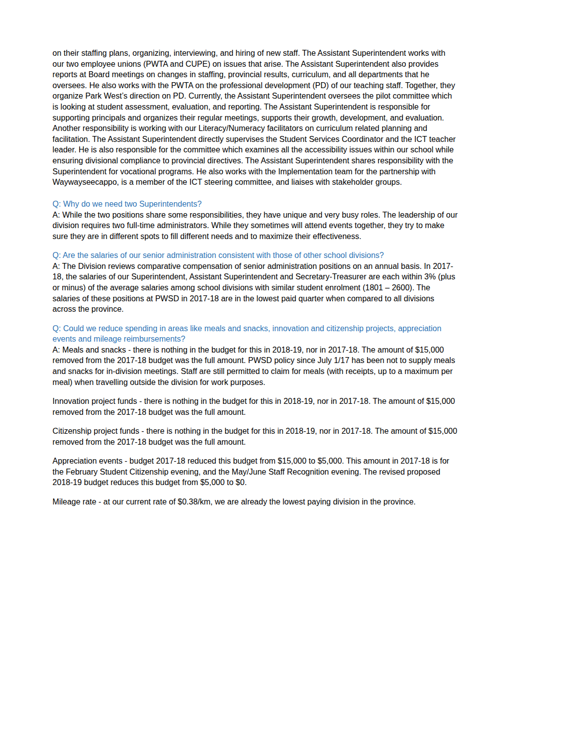on their staffing plans, organizing, interviewing, and hiring of new staff. The Assistant Superintendent works with our two employee unions (PWTA and CUPE) on issues that arise. The Assistant Superintendent also provides reports at Board meetings on changes in staffing, provincial results, curriculum, and all departments that he oversees. He also works with the PWTA on the professional development (PD) of our teaching staff. Together, they organize Park West’s direction on PD. Currently, the Assistant Superintendent oversees the pilot committee which is looking at student assessment, evaluation, and reporting. The Assistant Superintendent is responsible for supporting principals and organizes their regular meetings, supports their growth, development, and evaluation. Another responsibility is working with our Literacy/Numeracy facilitators on curriculum related planning and facilitation. The Assistant Superintendent directly supervises the Student Services Coordinator and the ICT teacher leader. He is also responsible for the committee which examines all the accessibility issues within our school while ensuring divisional compliance to provincial directives. The Assistant Superintendent shares responsibility with the Superintendent for vocational programs. He also works with the Implementation team for the partnership with Waywayseecappo, is a member of the ICT steering committee, and liaises with stakeholder groups.
Q: Why do we need two Superintendents?
A: While the two positions share some responsibilities, they have unique and very busy roles. The leadership of our division requires two full-time administrators. While they sometimes will attend events together, they try to make sure they are in different spots to fill different needs and to maximize their effectiveness.
Q: Are the salaries of our senior administration consistent with those of other school divisions?
A: The Division reviews comparative compensation of senior administration positions on an annual basis. In 2017-18, the salaries of our Superintendent, Assistant Superintendent and Secretary-Treasurer are each within 3% (plus or minus) of the average salaries among school divisions with similar student enrolment (1801 – 2600). The salaries of these positions at PWSD in 2017-18 are in the lowest paid quarter when compared to all divisions across the province.
Q: Could we reduce spending in areas like meals and snacks, innovation and citizenship projects, appreciation events and mileage reimbursements?
A: Meals and snacks - there is nothing in the budget for this in 2018-19, nor in 2017-18. The amount of $15,000 removed from the 2017-18 budget was the full amount. PWSD policy since July 1/17 has been not to supply meals and snacks for in-division meetings. Staff are still permitted to claim for meals (with receipts, up to a maximum per meal) when travelling outside the division for work purposes.
Innovation project funds - there is nothing in the budget for this in 2018-19, nor in 2017-18. The amount of $15,000 removed from the 2017-18 budget was the full amount.
Citizenship project funds - there is nothing in the budget for this in 2018-19, nor in 2017-18. The amount of $15,000 removed from the 2017-18 budget was the full amount.
Appreciation events - budget 2017-18 reduced this budget from $15,000 to $5,000. This amount in 2017-18 is for the February Student Citizenship evening, and the May/June Staff Recognition evening. The revised proposed 2018-19 budget reduces this budget from $5,000 to $0.
Mileage rate - at our current rate of $0.38/km, we are already the lowest paying division in the province.